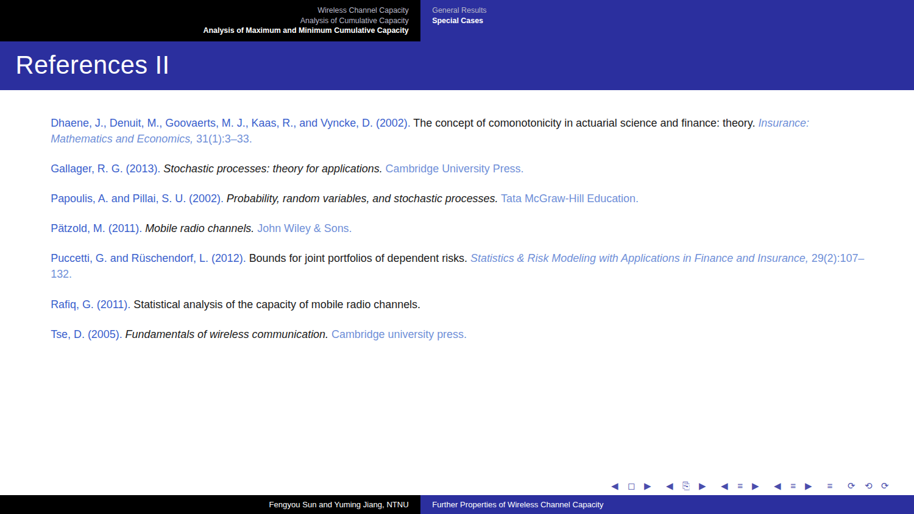Wireless Channel Capacity
Analysis of Cumulative Capacity
Analysis of Maximum and Minimum Cumulative Capacity
General Results
Special Cases
References II
Dhaene, J., Denuit, M., Goovaerts, M. J., Kaas, R., and Vyncke, D. (2002). The concept of comonotonicity in actuarial science and finance: theory. Insurance: Mathematics and Economics, 31(1):3–33.
Gallager, R. G. (2013). Stochastic processes: theory for applications. Cambridge University Press.
Papoulis, A. and Pillai, S. U. (2002). Probability, random variables, and stochastic processes. Tata McGraw-Hill Education.
Pätzold, M. (2011). Mobile radio channels. John Wiley & Sons.
Puccetti, G. and Rüschendorf, L. (2012). Bounds for joint portfolios of dependent risks. Statistics & Risk Modeling with Applications in Finance and Insurance, 29(2):107–132.
Rafiq, G. (2011). Statistical analysis of the capacity of mobile radio channels.
Tse, D. (2005). Fundamentals of wireless communication. Cambridge university press.
◀ ◻ ▶ ◀ ⎘ ▶ ◀ ≡ ▶ ◀ ≡ ▶ ≡ ⟳ ⟲ ⟳
Fengyou Sun and Yuming Jiang, NTNU
Further Properties of Wireless Channel Capacity